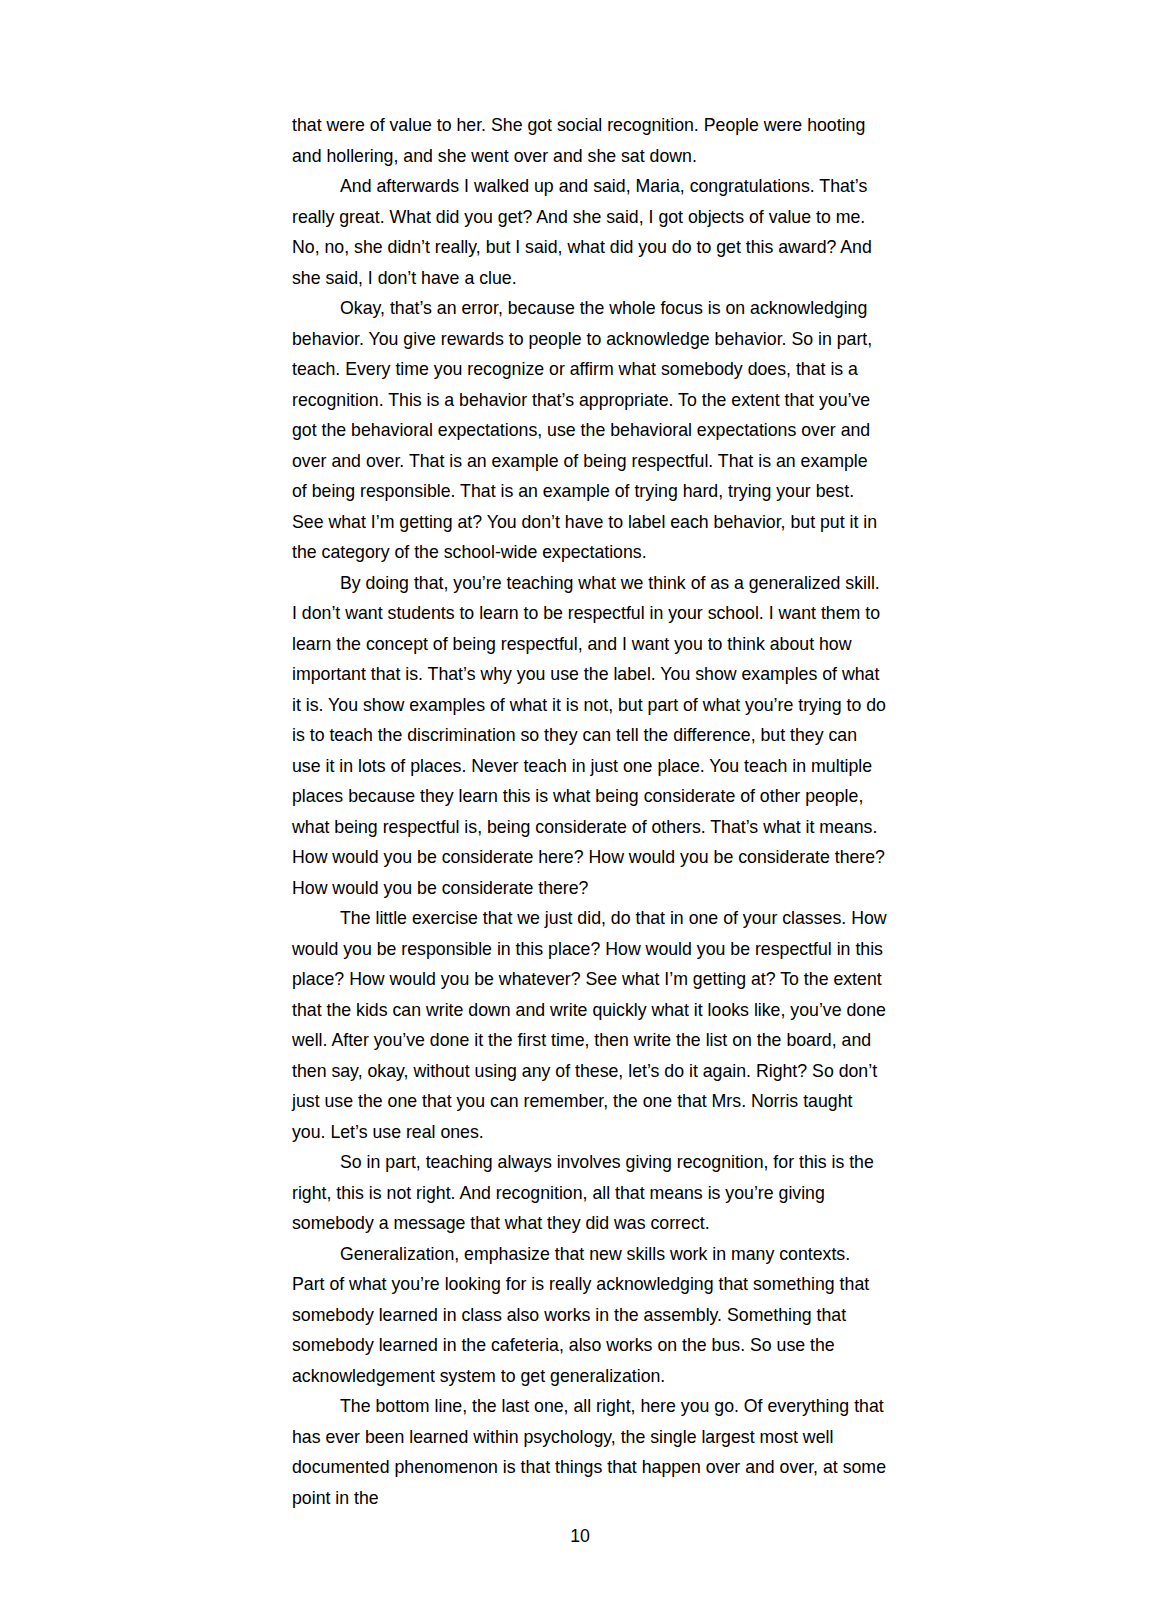that were of value to her. She got social recognition. People were hooting and hollering, and she went over and she sat down.
And afterwards I walked up and said, Maria, congratulations. That’s really great. What did you get? And she said, I got objects of value to me. No, no, she didn’t really, but I said, what did you do to get this award? And she said, I don’t have a clue.
Okay, that’s an error, because the whole focus is on acknowledging behavior. You give rewards to people to acknowledge behavior. So in part, teach. Every time you recognize or affirm what somebody does, that is a recognition. This is a behavior that’s appropriate. To the extent that you’ve got the behavioral expectations, use the behavioral expectations over and over and over. That is an example of being respectful. That is an example of being responsible. That is an example of trying hard, trying your best. See what I’m getting at? You don’t have to label each behavior, but put it in the category of the school-wide expectations.
By doing that, you’re teaching what we think of as a generalized skill. I don’t want students to learn to be respectful in your school. I want them to learn the concept of being respectful, and I want you to think about how important that is. That’s why you use the label. You show examples of what it is. You show examples of what it is not, but part of what you’re trying to do is to teach the discrimination so they can tell the difference, but they can use it in lots of places. Never teach in just one place. You teach in multiple places because they learn this is what being considerate of other people, what being respectful is, being considerate of others. That’s what it means. How would you be considerate here? How would you be considerate there? How would you be considerate there?
The little exercise that we just did, do that in one of your classes. How would you be responsible in this place? How would you be respectful in this place? How would you be whatever? See what I’m getting at? To the extent that the kids can write down and write quickly what it looks like, you’ve done well. After you’ve done it the first time, then write the list on the board, and then say, okay, without using any of these, let’s do it again. Right? So don’t just use the one that you can remember, the one that Mrs. Norris taught you. Let’s use real ones.
So in part, teaching always involves giving recognition, for this is the right, this is not right. And recognition, all that means is you’re giving somebody a message that what they did was correct.
Generalization, emphasize that new skills work in many contexts. Part of what you’re looking for is really acknowledging that something that somebody learned in class also works in the assembly. Something that somebody learned in the cafeteria, also works on the bus. So use the acknowledgement system to get generalization.
The bottom line, the last one, all right, here you go. Of everything that has ever been learned within psychology, the single largest most well documented phenomenon is that things that happen over and over, at some point in the
10